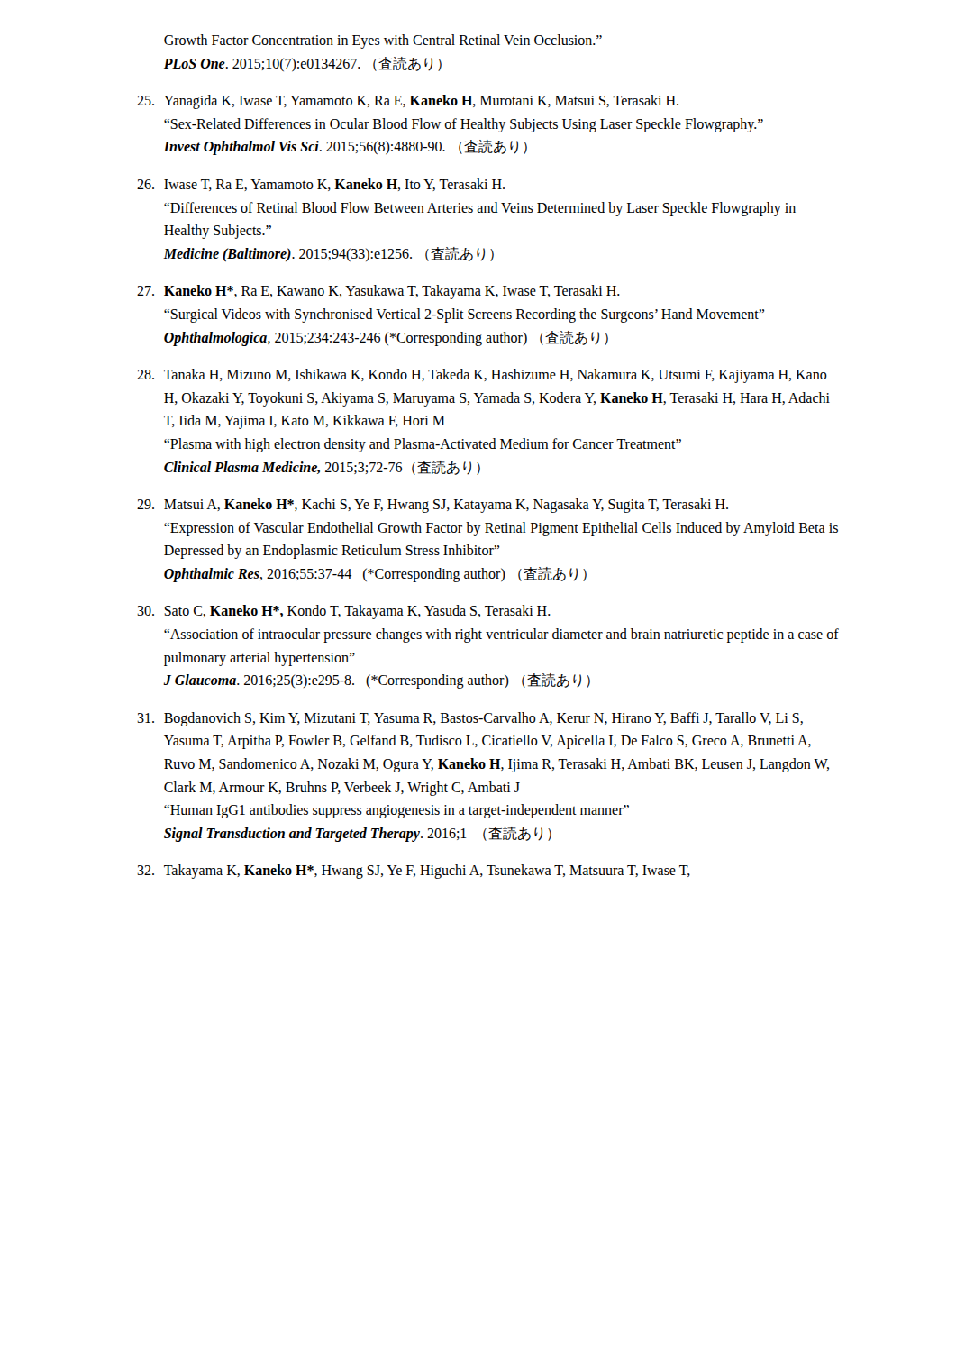Growth Factor Concentration in Eyes with Central Retinal Vein Occlusion.” PLoS One. 2015;10(7):e0134267. （査読あり）
25. Yanagida K, Iwase T, Yamamoto K, Ra E, Kaneko H, Murotani K, Matsui S, Terasaki H. “Sex-Related Differences in Ocular Blood Flow of Healthy Subjects Using Laser Speckle Flowgraphy.” Invest Ophthalmol Vis Sci. 2015;56(8):4880-90. （査読あり）
26. Iwase T, Ra E, Yamamoto K, Kaneko H, Ito Y, Terasaki H. “Differences of Retinal Blood Flow Between Arteries and Veins Determined by Laser Speckle Flowgraphy in Healthy Subjects.” Medicine (Baltimore). 2015;94(33):e1256. （査読あり）
27. Kaneko H*, Ra E, Kawano K, Yasukawa T, Takayama K, Iwase T, Terasaki H. “Surgical Videos with Synchronised Vertical 2-Split Screens Recording the Surgeons’ Hand Movement” Ophthalmologica, 2015;234:243-246 (*Corresponding author) （査読あり）
28. Tanaka H, Mizuno M, Ishikawa K, Kondo H, Takeda K, Hashizume H, Nakamura K, Utsumi F, Kajiyama H, Kano H, Okazaki Y, Toyokuni S, Akiyama S, Maruyama S, Yamada S, Kodera Y, Kaneko H, Terasaki H, Hara H, Adachi T, Iida M, Yajima I, Kato M, Kikkawa F, Hori M “Plasma with high electron density and Plasma-Activated Medium for Cancer Treatment” Clinical Plasma Medicine, 2015;3;72-76（査読あり）
29. Matsui A, Kaneko H*, Kachi S, Ye F, Hwang SJ, Katayama K, Nagasaka Y, Sugita T, Terasaki H. “Expression of Vascular Endothelial Growth Factor by Retinal Pigment Epithelial Cells Induced by Amyloid Beta is Depressed by an Endoplasmic Reticulum Stress Inhibitor” Ophthalmic Res, 2016;55:37-44 (*Corresponding author) （査読あり）
30. Sato C, Kaneko H*, Kondo T, Takayama K, Yasuda S, Terasaki H. “Association of intraocular pressure changes with right ventricular diameter and brain natriuretic peptide in a case of pulmonary arterial hypertension” J Glaucoma. 2016;25(3):e295-8. (*Corresponding author) （査読あり）
31. Bogdanovich S, Kim Y, Mizutani T, Yasuma R, Bastos-Carvalho A, Kerur N, Hirano Y, Baffi J, Tarallo V, Li S, Yasuma T, Arpitha P, Fowler B, Gelfand B, Tudisco L, Cicatiello V, Apicella I, De Falco S, Greco A, Brunetti A, Ruvo M, Sandomenico A, Nozaki M, Ogura Y, Kaneko H, Ijima R, Terasaki H, Ambati BK, Leusen J, Langdon W, Clark M, Armour K, Bruhns P, Verbeek J, Wright C, Ambati J “Human IgG1 antibodies suppress angiogenesis in a target-independent manner” Signal Transduction and Targeted Therapy. 2016;1 （査読あり）
32. Takayama K, Kaneko H*, Hwang SJ, Ye F, Higuchi A, Tsunekawa T, Matsuura T, Iwase T,